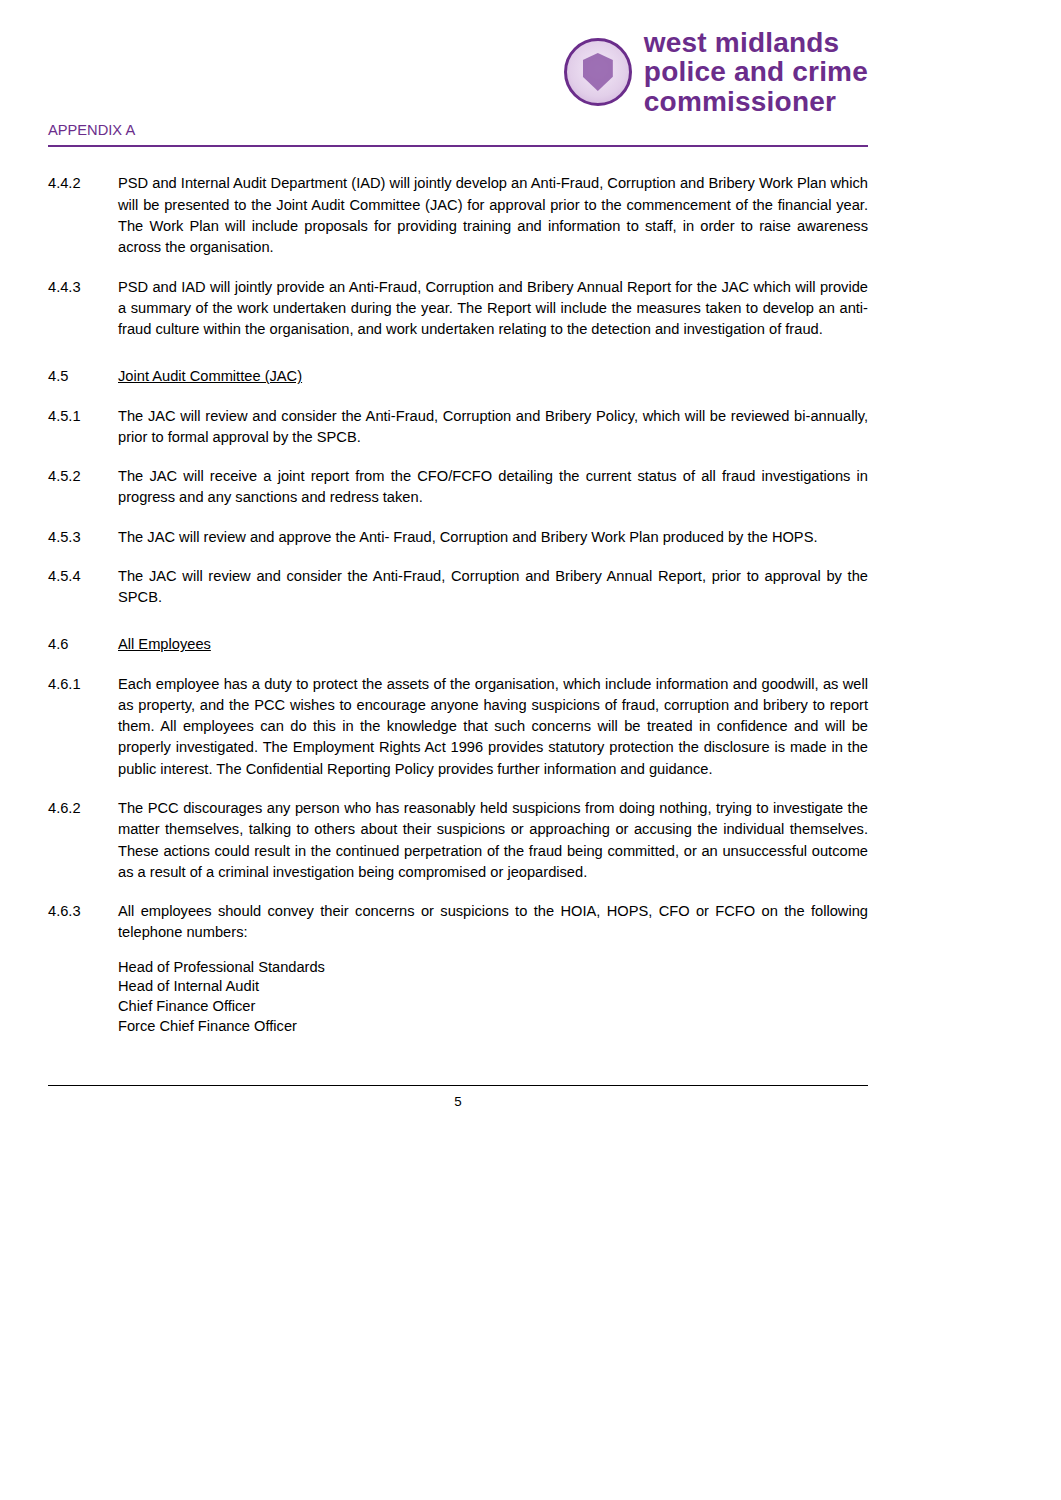west midlands police and crime commissioner
APPENDIX A
4.4.2
PSD and Internal Audit Department (IAD) will jointly develop an Anti-Fraud, Corruption and Bribery Work Plan which will be presented to the Joint Audit Committee (JAC) for approval prior to the commencement of the financial year. The Work Plan will include proposals for providing training and information to staff, in order to raise awareness across the organisation.
4.4.3
PSD and IAD will jointly provide an Anti-Fraud, Corruption and Bribery Annual Report for the JAC which will provide a summary of the work undertaken during the year. The Report will include the measures taken to develop an anti-fraud culture within the organisation, and work undertaken relating to the detection and investigation of fraud.
4.5
Joint Audit Committee (JAC)
4.5.1
The JAC will review and consider the Anti-Fraud, Corruption and Bribery Policy, which will be reviewed bi-annually, prior to formal approval by the SPCB.
4.5.2
The JAC will receive a joint report from the CFO/FCFO detailing the current status of all fraud investigations in progress and any sanctions and redress taken.
4.5.3
The JAC will review and approve the Anti- Fraud, Corruption and Bribery Work Plan produced by the HOPS.
4.5.4
The JAC will review and consider the Anti-Fraud, Corruption and Bribery Annual Report, prior to approval by the SPCB.
4.6
All Employees
4.6.1
Each employee has a duty to protect the assets of the organisation, which include information and goodwill, as well as property, and the PCC wishes to encourage anyone having suspicions of fraud, corruption and bribery to report them. All employees can do this in the knowledge that such concerns will be treated in confidence and will be properly investigated. The Employment Rights Act 1996 provides statutory protection the disclosure is made in the public interest. The Confidential Reporting Policy provides further information and guidance.
4.6.2
The PCC discourages any person who has reasonably held suspicions from doing nothing, trying to investigate the matter themselves, talking to others about their suspicions or approaching or accusing the individual themselves. These actions could result in the continued perpetration of the fraud being committed, or an unsuccessful outcome as a result of a criminal investigation being compromised or jeopardised.
4.6.3
All employees should convey their concerns or suspicions to the HOIA, HOPS, CFO or FCFO on the following telephone numbers:
Head of Professional Standards
Head of Internal Audit
Chief Finance Officer
Force Chief Finance Officer
5